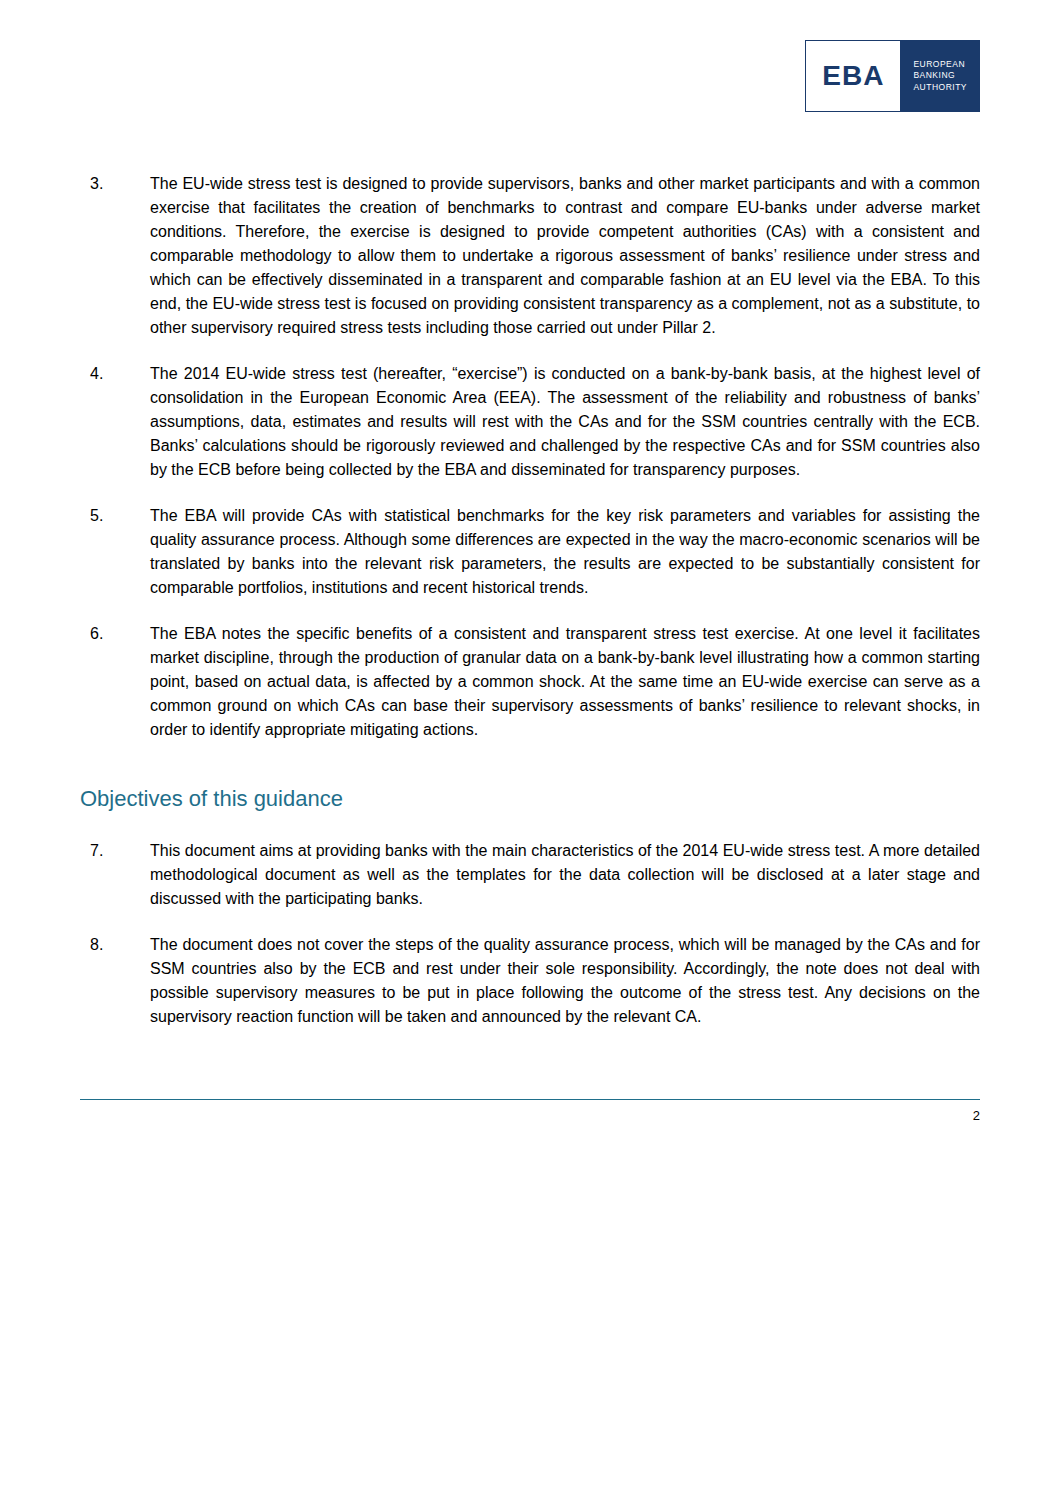EBA
European Banking Authority
The EU-wide stress test is designed to provide supervisors, banks and other market participants and with a common exercise that facilitates the creation of benchmarks to contrast and compare EU-banks under adverse market conditions. Therefore, the exercise is designed to provide competent authorities (CAs) with a consistent and comparable methodology to allow them to undertake a rigorous assessment of banks’ resilience under stress and which can be effectively disseminated in a transparent and comparable fashion at an EU level via the EBA. To this end, the EU-wide stress test is focused on providing consistent transparency as a complement, not as a substitute, to other supervisory required stress tests including those carried out under Pillar 2.
The 2014 EU-wide stress test (hereafter, “exercise”) is conducted on a bank-by-bank basis, at the highest level of consolidation in the European Economic Area (EEA). The assessment of the reliability and robustness of banks’ assumptions, data, estimates and results will rest with the CAs and for the SSM countries centrally with the ECB. Banks’ calculations should be rigorously reviewed and challenged by the respective CAs and for SSM countries also by the ECB before being collected by the EBA and disseminated for transparency purposes.
The EBA will provide CAs with statistical benchmarks for the key risk parameters and variables for assisting the quality assurance process. Although some differences are expected in the way the macro-economic scenarios will be translated by banks into the relevant risk parameters, the results are expected to be substantially consistent for comparable portfolios, institutions and recent historical trends.
The EBA notes the specific benefits of a consistent and transparent stress test exercise. At one level it facilitates market discipline, through the production of granular data on a bank-by-bank level illustrating how a common starting point, based on actual data, is affected by a common shock. At the same time an EU-wide exercise can serve as a common ground on which CAs can base their supervisory assessments of banks’ resilience to relevant shocks, in order to identify appropriate mitigating actions.
Objectives of this guidance
This document aims at providing banks with the main characteristics of the 2014 EU-wide stress test. A more detailed methodological document as well as the templates for the data collection will be disclosed at a later stage and discussed with the participating banks.
The document does not cover the steps of the quality assurance process, which will be managed by the CAs and for SSM countries also by the ECB and rest under their sole responsibility. Accordingly, the note does not deal with possible supervisory measures to be put in place following the outcome of the stress test. Any decisions on the supervisory reaction function will be taken and announced by the relevant CA.
2